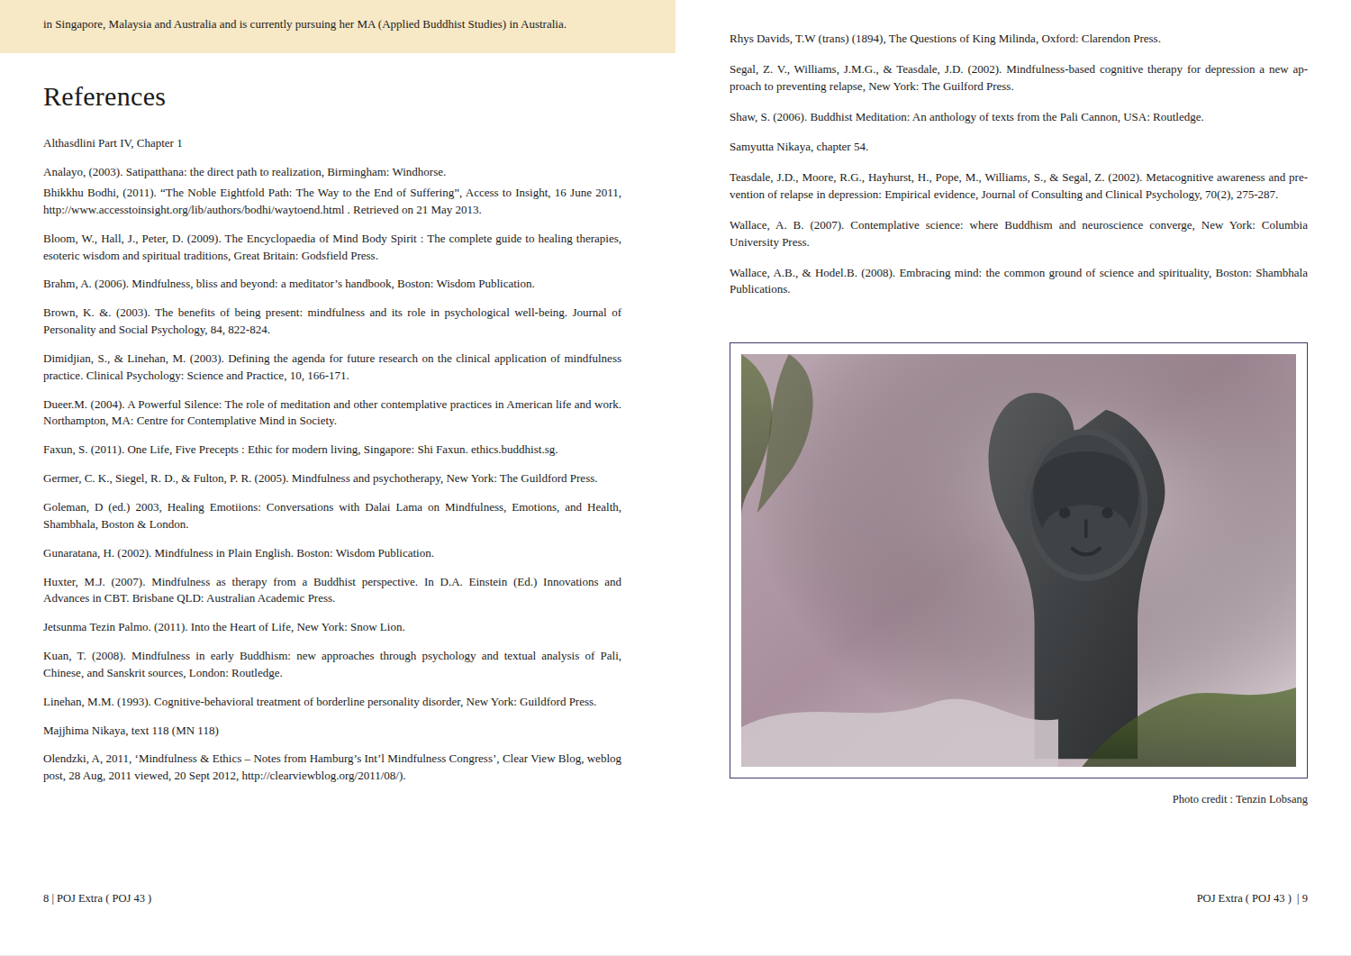in Singapore, Malaysia and Australia and is currently pursuing her MA (Applied Buddhist Studies) in Australia.
References
Althasdlini Part IV, Chapter 1
Analayo, (2003). Satipatthana: the direct path to realization, Birmingham: Windhorse.
Bhikkhu Bodhi, (2011). “The Noble Eightfold Path: The Way to the End of Suffering”, Access to Insight, 16 June 2011, http://www.accesstoinsight.org/lib/authors/bodhi/waytoend.html . Retrieved on 21 May 2013.
Bloom, W., Hall, J., Peter, D. (2009). The Encyclopaedia of Mind Body Spirit : The complete guide to healing therapies, esoteric wisdom and spiritual traditions, Great Britain: Godsfield Press.
Brahm, A. (2006). Mindfulness, bliss and beyond: a meditator’s handbook, Boston: Wisdom Publication.
Brown, K. &. (2003). The benefits of being present: mindfulness and its role in psychological well-being. Journal of Personality and Social Psychology, 84, 822-824.
Dimidjian, S., & Linehan, M. (2003). Defining the agenda for future research on the clinical application of mindfulness practice. Clinical Psychology: Science and Practice, 10, 166-171.
Dueer.M. (2004). A Powerful Silence: The role of meditation and other contemplative practices in American life and work. Northampton, MA: Centre for Contemplative Mind in Society.
Faxun, S. (2011). One Life, Five Precepts : Ethic for modern living, Singapore: Shi Faxun. ethics.buddhist.sg.
Germer, C. K., Siegel, R. D., & Fulton, P. R. (2005). Mindfulness and psychotherapy, New York: The Guildford Press.
Goleman, D (ed.) 2003, Healing Emotiions: Conversations with Dalai Lama on Mindfulness, Emotions, and Health, Shambhala, Boston & London.
Gunaratana, H. (2002). Mindfulness in Plain English. Boston: Wisdom Publication.
Huxter, M.J. (2007). Mindfulness as therapy from a Buddhist perspective. In D.A. Einstein (Ed.) Innovations and Advances in CBT. Brisbane QLD: Australian Academic Press.
Jetsunma Tezin Palmo. (2011). Into the Heart of Life, New York: Snow Lion.
Kuan, T. (2008). Mindfulness in early Buddhism: new approaches through psychology and textual analysis of Pali, Chinese, and Sanskrit sources, London: Routledge.
Linehan, M.M. (1993). Cognitive-behavioral treatment of borderline personality disorder, New York: Guildford Press.
Majjhima Nikaya, text 118 (MN 118)
Olendzki, A, 2011, ‘Mindfulness & Ethics – Notes from Hamburg’s Int’l Mindfulness Congress’, Clear View Blog, weblog post, 28 Aug, 2011 viewed, 20 Sept 2012, http://clearviewblog.org/2011/08/).
8 | POJ Extra ( POJ 43 )
Rhys Davids, T.W (trans) (1894), The Questions of King Milinda, Oxford: Clarendon Press.
Segal, Z. V., Williams, J.M.G., & Teasdale, J.D. (2002). Mindfulness-based cognitive therapy for depression a new approach to preventing relapse, New York: The Guilford Press.
Shaw, S. (2006). Buddhist Meditation: An anthology of texts from the Pali Cannon, USA: Routledge.
Samyutta Nikaya, chapter 54.
Teasdale, J.D., Moore, R.G., Hayhurst, H., Pope, M., Williams, S., & Segal, Z. (2002). Metacognitive awareness and prevention of relapse in depression: Empirical evidence, Journal of Consulting and Clinical Psychology, 70(2), 275-287.
Wallace, A. B. (2007). Contemplative science: where Buddhism and neuroscience converge, New York: Columbia University Press.
Wallace, A.B., & Hodel.B. (2008). Embracing mind: the common ground of science and spirituality, Boston: Shambhala Publications.
Photo credit : Tenzin Lobsang
POJ Extra ( POJ 43 ) | 9